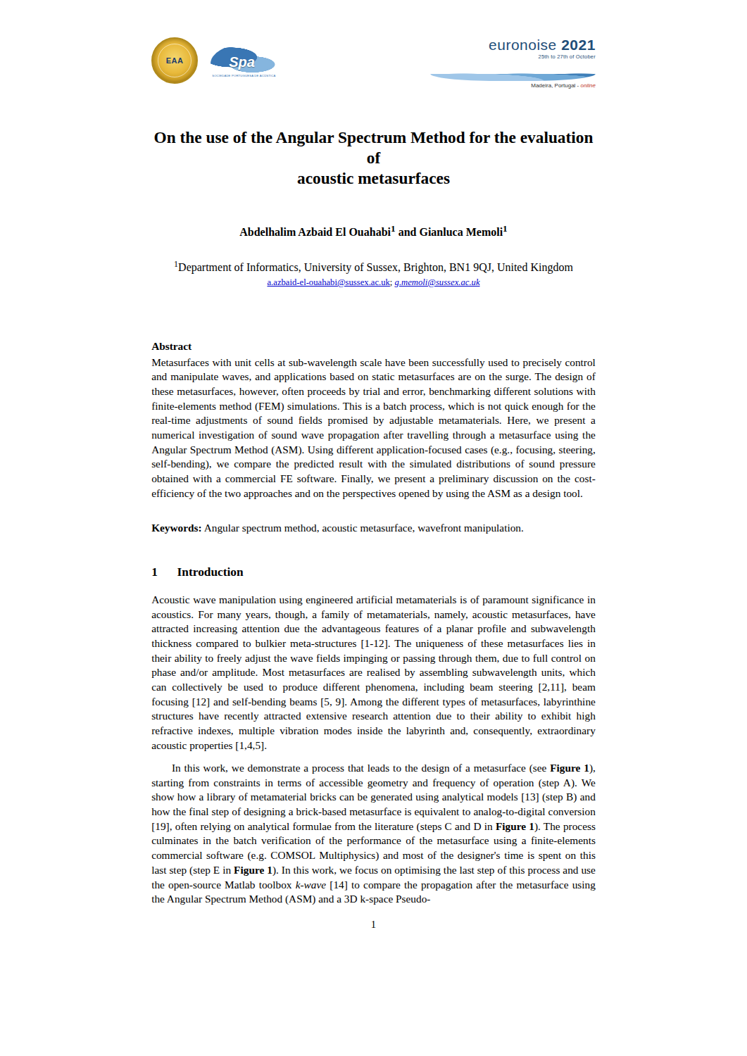Spa
SOCIEDADE PORTUGUESA DE ACÚSTICA
euronoise 2021
25th to 27th of October
Madeira, Portugal - online
On the use of the Angular Spectrum Method for the evaluation of
acoustic metasurfaces
Abdelhalim Azbaid El Ouahabi1 and Gianluca Memoli1
1Department of Informatics, University of Sussex, Brighton, BN1 9QJ, United Kingdom
a.azbaid-el-ouahabi@sussex.ac.uk; g.memoli@sussex.ac.uk
Abstract
Metasurfaces with unit cells at sub-wavelength scale have been successfully used to precisely control and manipulate waves, and applications based on static metasurfaces are on the surge. The design of these metasurfaces, however, often proceeds by trial and error, benchmarking different solutions with finite-elements method (FEM) simulations. This is a batch process, which is not quick enough for the real-time adjustments of sound fields promised by adjustable metamaterials. Here, we present a numerical investigation of sound wave propagation after travelling through a metasurface using the Angular Spectrum Method (ASM). Using different application-focused cases (e.g., focusing, steering, self-bending), we compare the predicted result with the simulated distributions of sound pressure obtained with a commercial FE software. Finally, we present a preliminary discussion on the cost-efficiency of the two approaches and on the perspectives opened by using the ASM as a design tool.
Keywords: Angular spectrum method, acoustic metasurface, wavefront manipulation.
1 Introduction
Acoustic wave manipulation using engineered artificial metamaterials is of paramount significance in acoustics. For many years, though, a family of metamaterials, namely, acoustic metasurfaces, have attracted increasing attention due the advantageous features of a planar profile and subwavelength thickness compared to bulkier meta-structures [1-12]. The uniqueness of these metasurfaces lies in their ability to freely adjust the wave fields impinging or passing through them, due to full control on phase and/or amplitude. Most metasurfaces are realised by assembling subwavelength units, which can collectively be used to produce different phenomena, including beam steering [2,11], beam focusing [12] and self-bending beams [5, 9]. Among the different types of metasurfaces, labyrinthine structures have recently attracted extensive research attention due to their ability to exhibit high refractive indexes, multiple vibration modes inside the labyrinth and, consequently, extraordinary acoustic properties [1,4,5].
In this work, we demonstrate a process that leads to the design of a metasurface (see Figure 1), starting from constraints in terms of accessible geometry and frequency of operation (step A). We show how a library of metamaterial bricks can be generated using analytical models [13] (step B) and how the final step of designing a brick-based metasurface is equivalent to analog-to-digital conversion [19], often relying on analytical formulae from the literature (steps C and D in Figure 1). The process culminates in the batch verification of the performance of the metasurface using a finite-elements commercial software (e.g. COMSOL Multiphysics) and most of the designer's time is spent on this last step (step E in Figure 1). In this work, we focus on optimising the last step of this process and use the open-source Matlab toolbox k-wave [14] to compare the propagation after the metasurface using the Angular Spectrum Method (ASM) and a 3D k-space Pseudo-
1